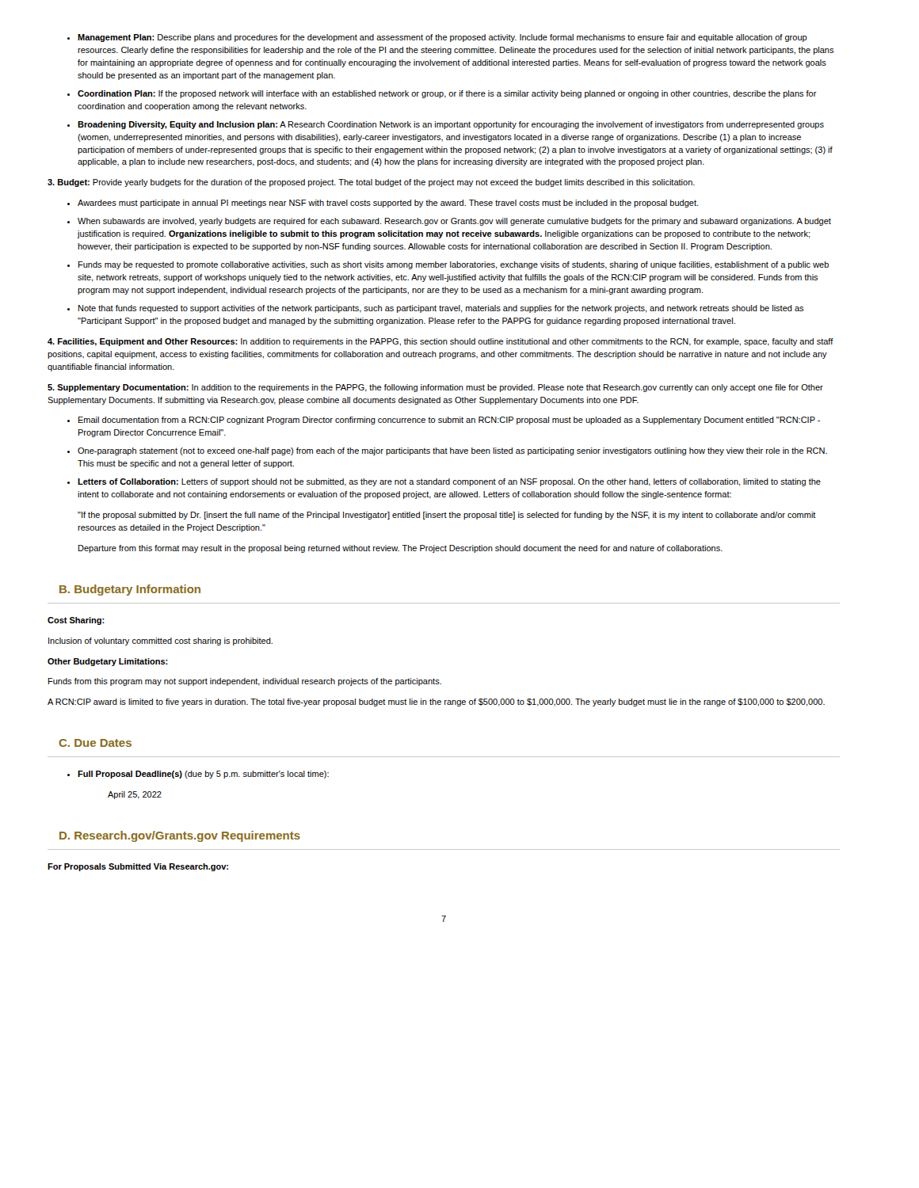Management Plan: Describe plans and procedures for the development and assessment of the proposed activity. Include formal mechanisms to ensure fair and equitable allocation of group resources. Clearly define the responsibilities for leadership and the role of the PI and the steering committee. Delineate the procedures used for the selection of initial network participants, the plans for maintaining an appropriate degree of openness and for continually encouraging the involvement of additional interested parties. Means for self-evaluation of progress toward the network goals should be presented as an important part of the management plan.
Coordination Plan: If the proposed network will interface with an established network or group, or if there is a similar activity being planned or ongoing in other countries, describe the plans for coordination and cooperation among the relevant networks.
Broadening Diversity, Equity and Inclusion plan: A Research Coordination Network is an important opportunity for encouraging the involvement of investigators from underrepresented groups (women, underrepresented minorities, and persons with disabilities), early-career investigators, and investigators located in a diverse range of organizations. Describe (1) a plan to increase participation of members of under-represented groups that is specific to their engagement within the proposed network; (2) a plan to involve investigators at a variety of organizational settings; (3) if applicable, a plan to include new researchers, post-docs, and students; and (4) how the plans for increasing diversity are integrated with the proposed project plan.
3. Budget: Provide yearly budgets for the duration of the proposed project. The total budget of the project may not exceed the budget limits described in this solicitation.
Awardees must participate in annual PI meetings near NSF with travel costs supported by the award. These travel costs must be included in the proposal budget.
When subawards are involved, yearly budgets are required for each subaward. Research.gov or Grants.gov will generate cumulative budgets for the primary and subaward organizations. A budget justification is required. Organizations ineligible to submit to this program solicitation may not receive subawards. Ineligible organizations can be proposed to contribute to the network; however, their participation is expected to be supported by non-NSF funding sources. Allowable costs for international collaboration are described in Section II. Program Description.
Funds may be requested to promote collaborative activities, such as short visits among member laboratories, exchange visits of students, sharing of unique facilities, establishment of a public web site, network retreats, support of workshops uniquely tied to the network activities, etc. Any well-justified activity that fulfills the goals of the RCN:CIP program will be considered. Funds from this program may not support independent, individual research projects of the participants, nor are they to be used as a mechanism for a mini-grant awarding program.
Note that funds requested to support activities of the network participants, such as participant travel, materials and supplies for the network projects, and network retreats should be listed as "Participant Support" in the proposed budget and managed by the submitting organization. Please refer to the PAPPG for guidance regarding proposed international travel.
4. Facilities, Equipment and Other Resources: In addition to requirements in the PAPPG, this section should outline institutional and other commitments to the RCN, for example, space, faculty and staff positions, capital equipment, access to existing facilities, commitments for collaboration and outreach programs, and other commitments. The description should be narrative in nature and not include any quantifiable financial information.
5. Supplementary Documentation: In addition to the requirements in the PAPPG, the following information must be provided. Please note that Research.gov currently can only accept one file for Other Supplementary Documents. If submitting via Research.gov, please combine all documents designated as Other Supplementary Documents into one PDF.
Email documentation from a RCN:CIP cognizant Program Director confirming concurrence to submit an RCN:CIP proposal must be uploaded as a Supplementary Document entitled "RCN:CIP - Program Director Concurrence Email".
One-paragraph statement (not to exceed one-half page) from each of the major participants that have been listed as participating senior investigators outlining how they view their role in the RCN. This must be specific and not a general letter of support.
Letters of Collaboration: Letters of support should not be submitted, as they are not a standard component of an NSF proposal. On the other hand, letters of collaboration, limited to stating the intent to collaborate and not containing endorsements or evaluation of the proposed project, are allowed. Letters of collaboration should follow the single-sentence format:
"If the proposal submitted by Dr. [insert the full name of the Principal Investigator] entitled [insert the proposal title] is selected for funding by the NSF, it is my intent to collaborate and/or commit resources as detailed in the Project Description."
Departure from this format may result in the proposal being returned without review. The Project Description should document the need for and nature of collaborations.
B. Budgetary Information
Cost Sharing:
Inclusion of voluntary committed cost sharing is prohibited.
Other Budgetary Limitations:
Funds from this program may not support independent, individual research projects of the participants.
A RCN:CIP award is limited to five years in duration. The total five-year proposal budget must lie in the range of $500,000 to $1,000,000. The yearly budget must lie in the range of $100,000 to $200,000.
C. Due Dates
Full Proposal Deadline(s) (due by 5 p.m. submitter's local time):
April 25, 2022
D. Research.gov/Grants.gov Requirements
For Proposals Submitted Via Research.gov:
7